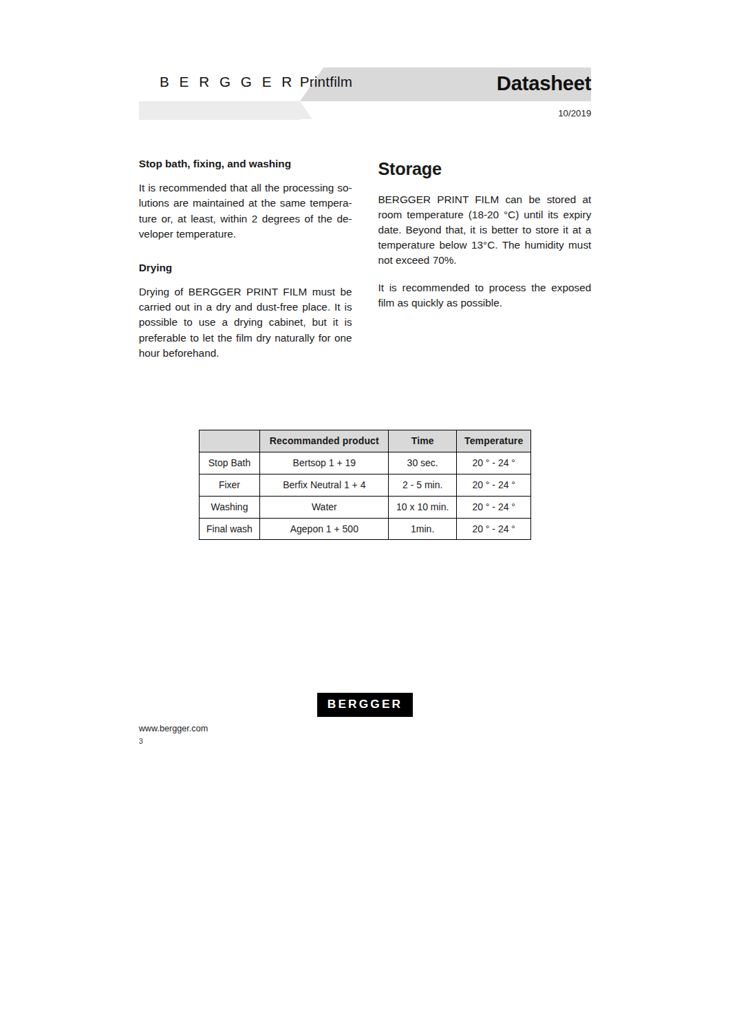B E R G G E R Printfilm
Datasheet
10/2019
Stop bath, fixing, and washing
It is recommended that all the processing solutions are maintained at the same temperature or, at least, within 2 degrees of the developer temperature.
Drying
Drying of BERGGER PRINT FILM must be carried out in a dry and dust-free place. It is possible to use a drying cabinet, but it is preferable to let the film dry naturally for one hour beforehand.
Storage
BERGGER PRINT FILM can be stored at room temperature (18-20 °C) until its expiry date. Beyond that, it is better to store it at a temperature below 13°C. The humidity must not exceed 70%.
It is recommended to process the exposed film as quickly as possible.
| | Recommanded product | Time | Temperature |
| --- | --- | --- | --- |
| Stop Bath | Bertsop 1 + 19 | 30 sec. | 20 ° - 24 ° |
| Fixer | Berfix Neutral 1 + 4 | 2 - 5 min. | 20 ° - 24 ° |
| Washing | Water | 10 x 10 min. | 20 ° - 24 ° |
| Final wash | Agepon 1 + 500 | 1min. | 20 ° - 24 ° |
BERGGER
www.bergger.com
3